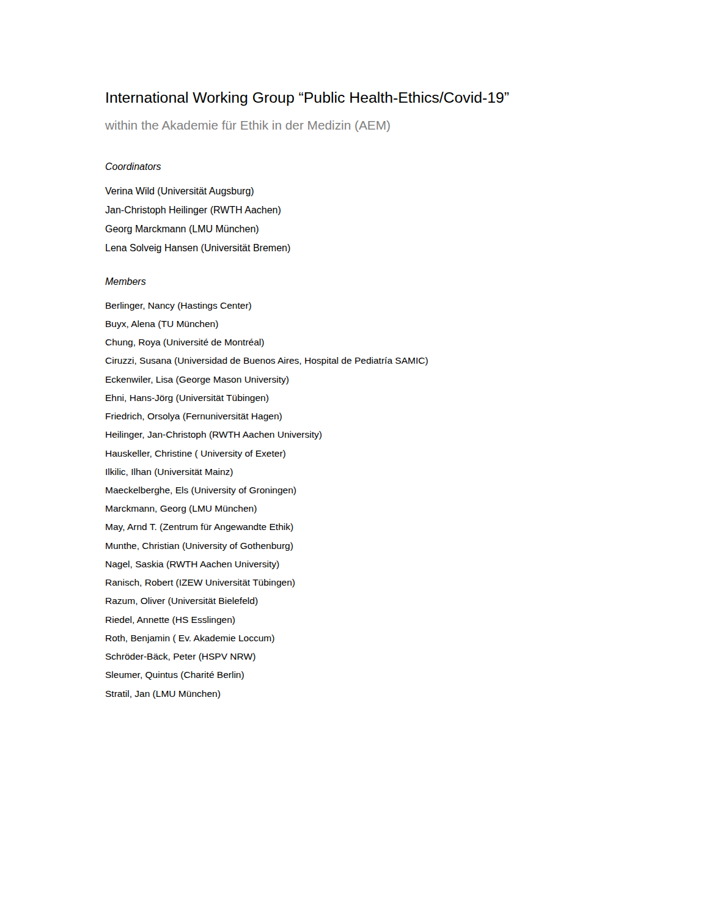International Working Group “Public Health-Ethics/Covid-19”
within the Akademie für Ethik in der Medizin (AEM)
Coordinators
Verina Wild (Universität Augsburg)
Jan-Christoph Heilinger (RWTH Aachen)
Georg Marckmann (LMU München)
Lena Solveig Hansen (Universität Bremen)
Members
Berlinger, Nancy (Hastings Center)
Buyx, Alena (TU München)
Chung, Roya (Université de Montréal)
Ciruzzi, Susana (Universidad de Buenos Aires, Hospital de Pediatría SAMIC)
Eckenwiler, Lisa (George Mason University)
Ehni, Hans-Jörg (Universität Tübingen)
Friedrich, Orsolya (Fernuniversität Hagen)
Heilinger, Jan-Christoph (RWTH Aachen University)
Hauskeller, Christine ( University of Exeter)
Ilkilic, Ilhan (Universität Mainz)
Maeckelberghe, Els (University of Groningen)
Marckmann, Georg (LMU München)
May, Arnd T. (Zentrum für Angewandte Ethik)
Munthe, Christian (University of Gothenburg)
Nagel, Saskia (RWTH Aachen University)
Ranisch, Robert (IZEW Universität Tübingen)
Razum, Oliver (Universität Bielefeld)
Riedel, Annette (HS Esslingen)
Roth, Benjamin ( Ev. Akademie Loccum)
Schröder-Bäck, Peter (HSPV NRW)
Sleumer, Quintus (Charité Berlin)
Stratil, Jan (LMU München)